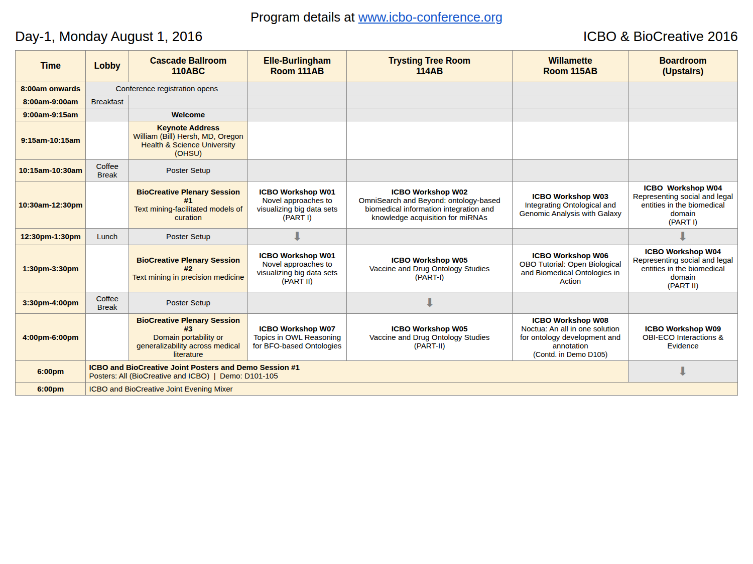Program details at www.icbo-conference.org
Day-1, Monday August 1, 2016
ICBO & BioCreative 2016
| Time | Lobby | Cascade Ballroom 110ABC | Elle-Burlingham Room 111AB | Trysting Tree Room 114AB | Willamette Room 115AB | Boardroom (Upstairs) |
| --- | --- | --- | --- | --- | --- | --- |
| 8:00am onwards | Conference registration opens | | | | |
| 8:00am-9:00am | Breakfast | | | | | |
| 9:00am-9:15am | | Welcome | | | | |
| 9:15am-10:15am | | Keynote Address William (Bill) Hersh, MD, Oregon Health & Science University (OHSU) | | | | |
| 10:15am-10:30am | Coffee Break | Poster Setup | | | | |
| 10:30am-12:30pm | | BioCreative Plenary Session #1 Text mining-facilitated models of curation | ICBO Workshop W01 Novel approaches to visualizing big data sets (PART I) | ICBO Workshop W02 OmniSearch and Beyond: ontology-based biomedical information integration and knowledge acquisition for miRNAs | ICBO Workshop W03 Integrating Ontological and Genomic Analysis with Galaxy | ICBO Workshop W04 Representing social and legal entities in the biomedical domain (PART I) |
| 12:30pm-1:30pm | Lunch | Poster Setup | ⬇ | | | ⬇ |
| 1:30pm-3:30pm | | BioCreative Plenary Session #2 Text mining in precision medicine | ICBO Workshop W01 Novel approaches to visualizing big data sets (PART II) | ICBO Workshop W05 Vaccine and Drug Ontology Studies (PART-I) | ICBO Workshop W06 OBO Tutorial: Open Biological and Biomedical Ontologies in Action | ICBO Workshop W04 Representing social and legal entities in the biomedical domain (PART II) |
| 3:30pm-4:00pm | Coffee Break | Poster Setup | | ⬇ | | |
| 4:00pm-6:00pm | | BioCreative Plenary Session #3 Domain portability or generalizability across medical literature | ICBO Workshop W07 Topics in OWL Reasoning for BFO-based Ontologies | ICBO Workshop W05 Vaccine and Drug Ontology Studies (PART-II) | ICBO Workshop W08 Noctua: An all in one solution for ontology development and annotation (Contd. in Demo D105) | ICBO Workshop W09 OBI-ECO Interactions & Evidence |
| 6:00pm | ICBO and BioCreative Joint Posters and Demo Session #1 Posters: All (BioCreative and ICBO) / Demo: D101-105 | ⬇ |
| 6:00pm | ICBO and BioCreative Joint Evening Mixer |